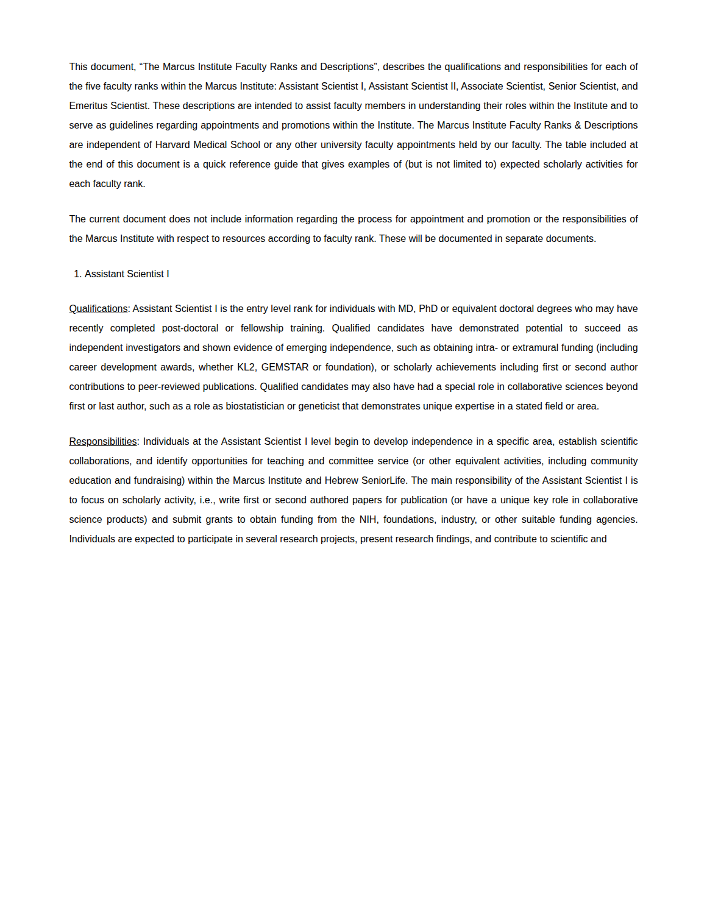This document, “The Marcus Institute Faculty Ranks and Descriptions”, describes the qualifications and responsibilities for each of the five faculty ranks within the Marcus Institute: Assistant Scientist I, Assistant Scientist II, Associate Scientist, Senior Scientist, and Emeritus Scientist. These descriptions are intended to assist faculty members in understanding their roles within the Institute and to serve as guidelines regarding appointments and promotions within the Institute. The Marcus Institute Faculty Ranks & Descriptions are independent of Harvard Medical School or any other university faculty appointments held by our faculty. The table included at the end of this document is a quick reference guide that gives examples of (but is not limited to) expected scholarly activities for each faculty rank.
The current document does not include information regarding the process for appointment and promotion or the responsibilities of the Marcus Institute with respect to resources according to faculty rank. These will be documented in separate documents.
Assistant Scientist I
Qualifications: Assistant Scientist I is the entry level rank for individuals with MD, PhD or equivalent doctoral degrees who may have recently completed post-doctoral or fellowship training. Qualified candidates have demonstrated potential to succeed as independent investigators and shown evidence of emerging independence, such as obtaining intra- or extramural funding (including career development awards, whether KL2, GEMSTAR or foundation), or scholarly achievements including first or second author contributions to peer-reviewed publications. Qualified candidates may also have had a special role in collaborative sciences beyond first or last author, such as a role as biostatistician or geneticist that demonstrates unique expertise in a stated field or area.
Responsibilities: Individuals at the Assistant Scientist I level begin to develop independence in a specific area, establish scientific collaborations, and identify opportunities for teaching and committee service (or other equivalent activities, including community education and fundraising) within the Marcus Institute and Hebrew SeniorLife. The main responsibility of the Assistant Scientist I is to focus on scholarly activity, i.e., write first or second authored papers for publication (or have a unique key role in collaborative science products) and submit grants to obtain funding from the NIH, foundations, industry, or other suitable funding agencies. Individuals are expected to participate in several research projects, present research findings, and contribute to scientific and